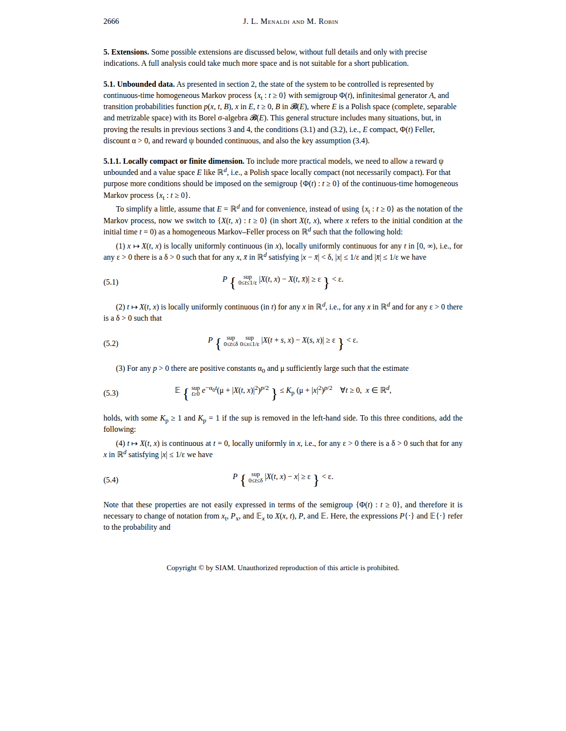2666 J. L. Menaldi and M. Robin
5. Extensions.
Some possible extensions are discussed below, without full details and only with precise indications. A full analysis could take much more space and is not suitable for a short publication.
5.1. Unbounded data.
As presented in section 2, the state of the system to be controlled is represented by continuous-time homogeneous Markov process {xt : t ≥ 0} with semigroup Φ(t), infinitesimal generator A, and transition probabilities function p(x, t, B), x in E, t ≥ 0, B in 𝓑(E), where E is a Polish space (complete, separable and metrizable space) with its Borel σ-algebra 𝓑(E). This general structure includes many situations, but, in proving the results in previous sections 3 and 4, the conditions (3.1) and (3.2), i.e., E compact, Φ(t) Feller, discount α > 0, and reward ψ bounded continuous, and also the key assumption (3.4).
5.1.1. Locally compact or finite dimension.
To include more practical models, we need to allow a reward ψ unbounded and a value space E like ℝd, i.e., a Polish space locally compact (not necessarily compact). For that purpose more conditions should be imposed on the semigroup {Φ(t) : t ≥ 0} of the continuous-time homogeneous Markov process {xt : t ≥ 0}.
To simplify a little, assume that E = ℝd and for convenience, instead of using {xt : t ≥ 0} as the notation of the Markov process, now we switch to {X(t, x) : t ≥ 0} (in short X(t, x), where x refers to the initial condition at the initial time t = 0) as a homogeneous Markov–Feller process on ℝd such that the following hold:
(1) x ↦ X(t, x) is locally uniformly continuous (in x), locally uniformly continuous for any t in [0, ∞), i.e., for any ε > 0 there is a δ > 0 such that for any x, x̄ in ℝd satisfying |x − x̄| < δ, |x| ≤ 1/ε and |x̄| ≤ 1/ε we have
(5.1) P { sup 0≤t≤1/ε |X(t, x) − X(t, x̄)| ≥ ε } < ε.
(2) t ↦ X(t, x) is locally uniformly continuous (in t) for any x in ℝd, i.e., for any x in ℝd and for any ε > 0 there is a δ > 0 such that
(5.2) P { sup 0≤t≤δ sup 0≤s≤1/ε |X(t + s, x) − X(s, x)| ≥ ε } < ε.
(3) For any p > 0 there are positive constants α0 and μ sufficiently large such that the estimate
(5.3) 𝔼 { sup t≥0 e−α0t(μ + |X(t, x)|2)p/2 } ≤ Kp (μ + |x|2)p/2 ∀t ≥ 0, x ∈ ℝd,
holds, with some Kp ≥ 1 and Kp = 1 if the sup is removed in the left-hand side. To this three conditions, add the following:
(4) t ↦ X(t, x) is continuous at t = 0, locally uniformly in x, i.e., for any ε > 0 there is a δ > 0 such that for any x in ℝd satisfying |x| ≤ 1/ε we have
(5.4) P { sup 0≤t≤δ |X(t, x) − x| ≥ ε } < ε.
Note that these properties are not easily expressed in terms of the semigroup {Φ(t) : t ≥ 0}, and therefore it is necessary to change of notation from xt, Px, and 𝔼x to X(x, t), P, and 𝔼. Here, the expressions P{·} and 𝔼{·} refer to the probability and
Copyright © by SIAM. Unauthorized reproduction of this article is prohibited.